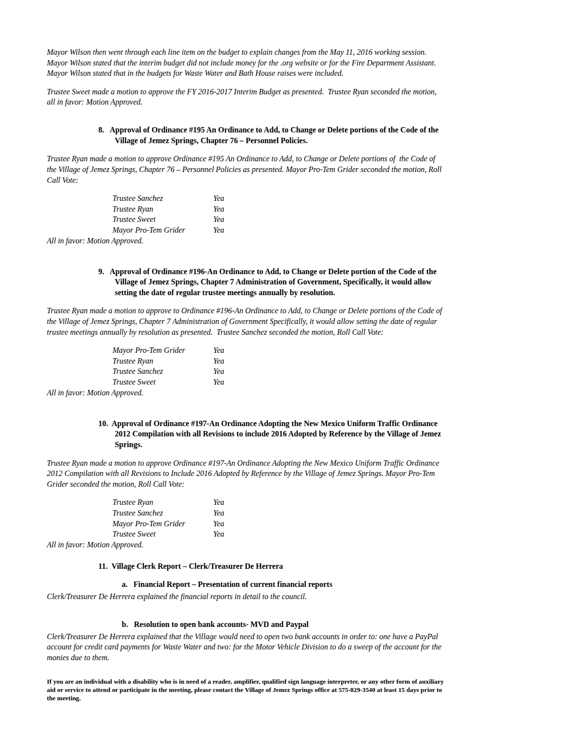Mayor Wilson then went through each line item on the budget to explain changes from the May 11, 2016 working session. Mayor Wilson stated that the interim budget did not include money for the .org website or for the Fire Department Assistant. Mayor Wilson stated that in the budgets for Waste Water and Bath House raises were included.
Trustee Sweet made a motion to approve the FY 2016-2017 Interim Budget as presented. Trustee Ryan seconded the motion, all in favor: Motion Approved.
8. Approval of Ordinance #195 An Ordinance to Add, to Change or Delete portions of the Code of the Village of Jemez Springs, Chapter 76 – Personnel Policies.
Trustee Ryan made a motion to approve Ordinance #195 An Ordinance to Add, to Change or Delete portions of the Code of the Village of Jemez Springs, Chapter 76 – Personnel Policies as presented. Mayor Pro-Tem Grider seconded the motion, Roll Call Vote:
| Trustee Sanchez | Yea |
| Trustee Ryan | Yea |
| Trustee Sweet | Yea |
| Mayor Pro-Tem Grider | Yea |
All in favor: Motion Approved.
9. Approval of Ordinance #196-An Ordinance to Add, to Change or Delete portion of the Code of the Village of Jemez Springs, Chapter 7 Administration of Government, Specifically, it would allow setting the date of regular trustee meetings annually by resolution.
Trustee Ryan made a motion to approve to Ordinance #196-An Ordinance to Add, to Change or Delete portions of the Code of the Village of Jemez Springs, Chapter 7 Administration of Government Specifically, it would allow setting the date of regular trustee meetings annually by resolution as presented. Trustee Sanchez seconded the motion, Roll Call Vote:
| Mayor Pro-Tem Grider | Yea |
| Trustee Ryan | Yea |
| Trustee Sanchez | Yea |
| Trustee Sweet | Yea |
All in favor: Motion Approved.
10. Approval of Ordinance #197-An Ordinance Adopting the New Mexico Uniform Traffic Ordinance 2012 Compilation with all Revisions to include 2016 Adopted by Reference by the Village of Jemez Springs.
Trustee Ryan made a motion to approve Ordinance #197-An Ordinance Adopting the New Mexico Uniform Traffic Ordinance 2012 Compilation with all Revisions to Include 2016 Adopted by Reference by the Village of Jemez Springs. Mayor Pro-Tem Grider seconded the motion, Roll Call Vote:
| Trustee Ryan | Yea |
| Trustee Sanchez | Yea |
| Mayor Pro-Tem Grider | Yea |
| Trustee Sweet | Yea |
All in favor: Motion Approved.
11. Village Clerk Report – Clerk/Treasurer De Herrera
a. Financial Report – Presentation of current financial reports
Clerk/Treasurer De Herrera explained the financial reports in detail to the council.
b. Resolution to open bank accounts- MVD and Paypal
Clerk/Treasurer De Herrera explained that the Village would need to open two bank accounts in order to: one have a PayPal account for credit card payments for Waste Water and two: for the Motor Vehicle Division to do a sweep of the account for the monies due to them.
If you are an individual with a disability who is in need of a reader, amplifier, qualified sign language interpreter, or any other form of auxiliary aid or service to attend or participate in the meeting, please contact the Village of Jemez Springs office at 575-829-3540 at least 15 days prior to the meeting.